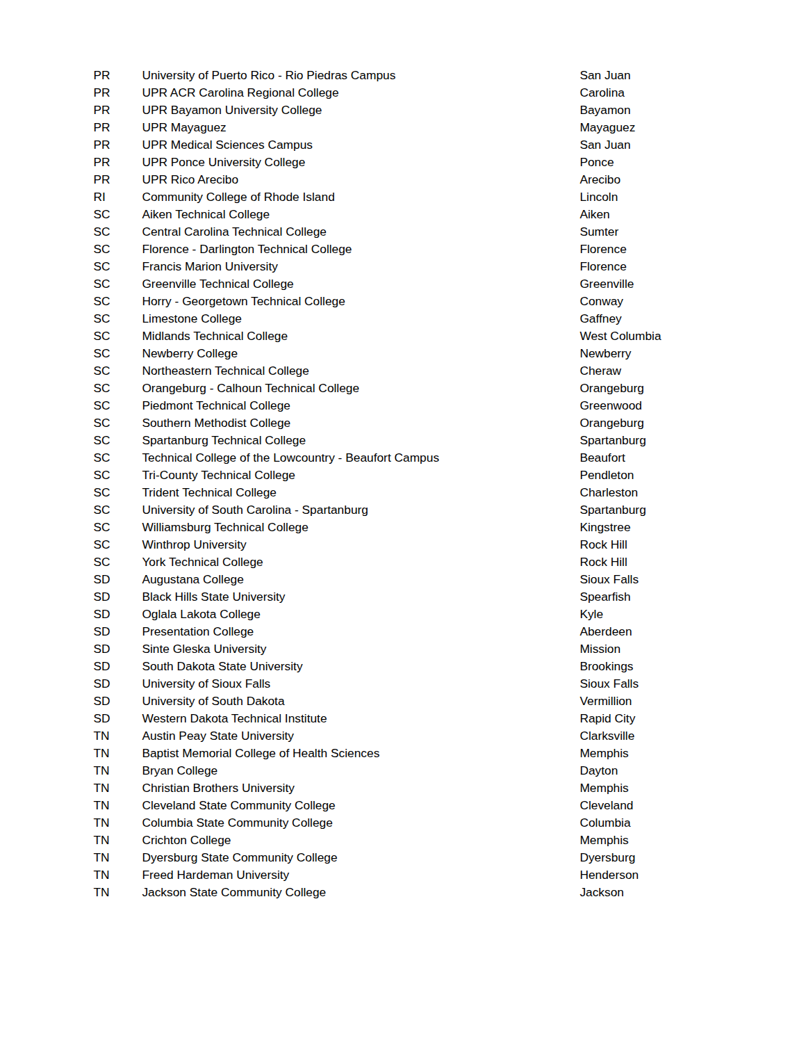| PR | University of Puerto Rico - Rio Piedras Campus | San Juan |
| PR | UPR ACR Carolina Regional College | Carolina |
| PR | UPR Bayamon University College | Bayamon |
| PR | UPR Mayaguez | Mayaguez |
| PR | UPR Medical Sciences Campus | San Juan |
| PR | UPR Ponce University College | Ponce |
| PR | UPR Rico Arecibo | Arecibo |
| RI | Community College of Rhode Island | Lincoln |
| SC | Aiken Technical College | Aiken |
| SC | Central Carolina Technical College | Sumter |
| SC | Florence - Darlington Technical College | Florence |
| SC | Francis Marion University | Florence |
| SC | Greenville Technical College | Greenville |
| SC | Horry - Georgetown Technical College | Conway |
| SC | Limestone College | Gaffney |
| SC | Midlands Technical College | West Columbia |
| SC | Newberry College | Newberry |
| SC | Northeastern Technical College | Cheraw |
| SC | Orangeburg - Calhoun Technical College | Orangeburg |
| SC | Piedmont Technical College | Greenwood |
| SC | Southern Methodist College | Orangeburg |
| SC | Spartanburg Technical College | Spartanburg |
| SC | Technical College of the Lowcountry - Beaufort Campus | Beaufort |
| SC | Tri-County Technical College | Pendleton |
| SC | Trident Technical College | Charleston |
| SC | University of South Carolina - Spartanburg | Spartanburg |
| SC | Williamsburg Technical College | Kingstree |
| SC | Winthrop University | Rock Hill |
| SC | York Technical College | Rock Hill |
| SD | Augustana College | Sioux Falls |
| SD | Black Hills State University | Spearfish |
| SD | Oglala Lakota College | Kyle |
| SD | Presentation College | Aberdeen |
| SD | Sinte Gleska University | Mission |
| SD | South Dakota State University | Brookings |
| SD | University of Sioux Falls | Sioux Falls |
| SD | University of South Dakota | Vermillion |
| SD | Western Dakota Technical Institute | Rapid City |
| TN | Austin Peay State University | Clarksville |
| TN | Baptist Memorial College of Health Sciences | Memphis |
| TN | Bryan College | Dayton |
| TN | Christian Brothers University | Memphis |
| TN | Cleveland State Community College | Cleveland |
| TN | Columbia State Community College | Columbia |
| TN | Crichton College | Memphis |
| TN | Dyersburg State Community College | Dyersburg |
| TN | Freed Hardeman University | Henderson |
| TN | Jackson State Community College | Jackson |